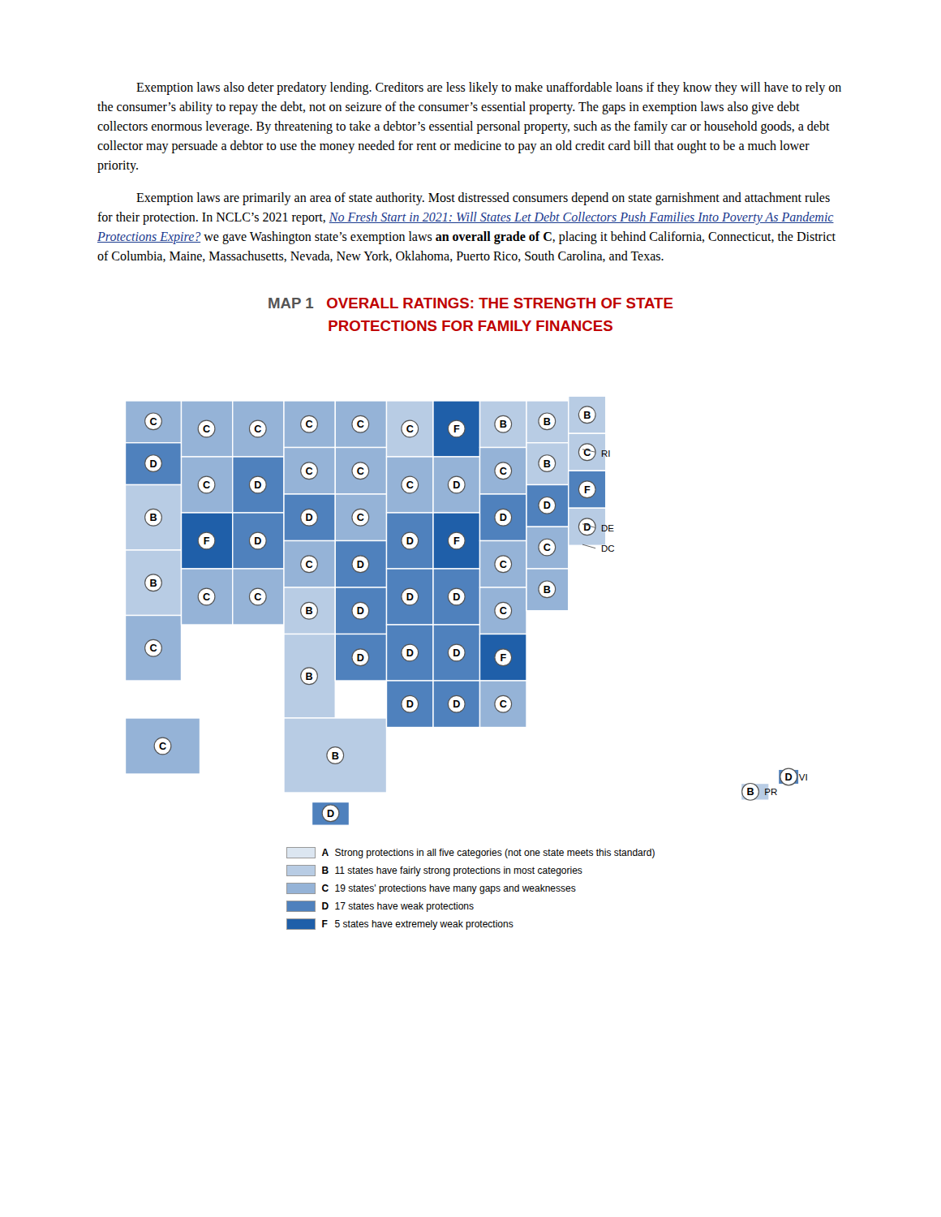Exemption laws also deter predatory lending. Creditors are less likely to make unaffordable loans if they know they will have to rely on the consumer’s ability to repay the debt, not on seizure of the consumer’s essential property. The gaps in exemption laws also give debt collectors enormous leverage. By threatening to take a debtor’s essential personal property, such as the family car or household goods, a debt collector may persuade a debtor to use the money needed for rent or medicine to pay an old credit card bill that ought to be a much lower priority.
Exemption laws are primarily an area of state authority. Most distressed consumers depend on state garnishment and attachment rules for their protection. In NCLC’s 2021 report, No Fresh Start in 2021: Will States Let Debt Collectors Push Families Into Poverty As Pandemic Protections Expire? we gave Washington state’s exemption laws an overall grade of C, placing it behind California, Connecticut, the District of Columbia, Maine, Massachusetts, Nevada, New York, Oklahoma, Puerto Rico, South Carolina, and Texas.
MAP 1 OVERALL RATINGS: THE STRENGTH OF STATE
PROTECTIONS FOR FAMILY FINANCES
C D B B C C C F C C D D C C C D C B B C C C D D D C C D D D F D F D D B C D C C F B B D C B B C F D B D D C C D B D RI DE DC PR VI
A Strong protections in all five categories (not one state meets this standard)
B 11 states have fairly strong protections in most categories
C 19 states' protections have many gaps and weaknesses
D 17 states have weak protections
F 5 states have extremely weak protections